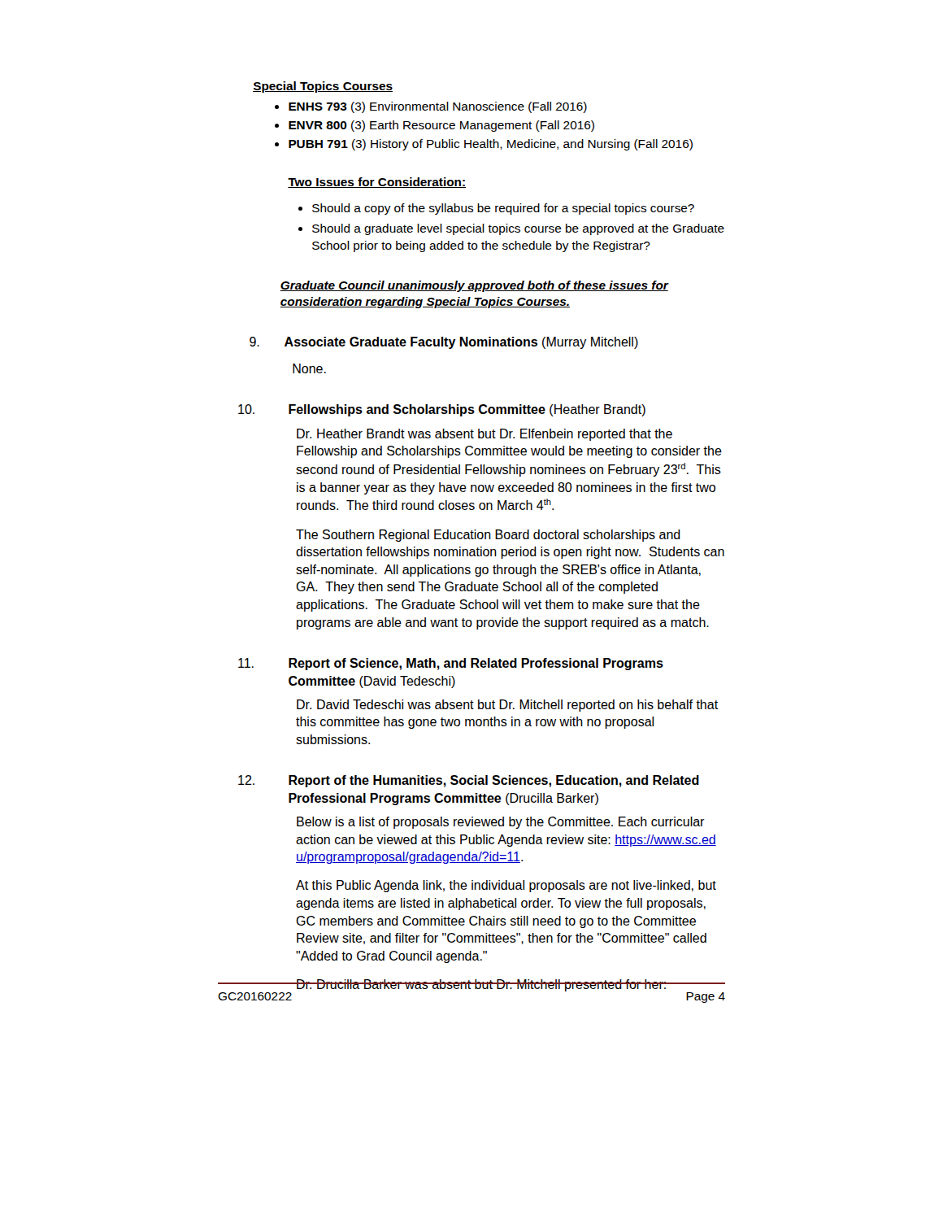Special Topics Courses
ENHS 793 (3) Environmental Nanoscience (Fall 2016)
ENVR 800 (3) Earth Resource Management (Fall 2016)
PUBH 791 (3) History of Public Health, Medicine, and Nursing (Fall 2016)
Two Issues for Consideration:
Should a copy of the syllabus be required for a special topics course?
Should a graduate level special topics course be approved at the Graduate School prior to being added to the schedule by the Registrar?
Graduate Council unanimously approved both of these issues for consideration regarding Special Topics Courses.
Associate Graduate Faculty Nominations
(Murray Mitchell)
None.
Fellowships and Scholarships Committee
(Heather Brandt)
Dr. Heather Brandt was absent but Dr. Elfenbein reported that the Fellowship and Scholarships Committee would be meeting to consider the second round of Presidential Fellowship nominees on February 23rd. This is a banner year as they have now exceeded 80 nominees in the first two rounds. The third round closes on March 4th.
The Southern Regional Education Board doctoral scholarships and dissertation fellowships nomination period is open right now. Students can self-nominate. All applications go through the SREB's office in Atlanta, GA. They then send The Graduate School all of the completed applications. The Graduate School will vet them to make sure that the programs are able and want to provide the support required as a match.
Report of Science, Math, and Related Professional Programs Committee
(David Tedeschi)
Dr. David Tedeschi was absent but Dr. Mitchell reported on his behalf that this committee has gone two months in a row with no proposal submissions.
Report of the Humanities, Social Sciences, Education, and Related Professional Programs Committee
(Drucilla Barker)
Below is a list of proposals reviewed by the Committee. Each curricular action can be viewed at this Public Agenda review site: https://www.sc.edu/programproposal/gradagenda/?id=11.
At this Public Agenda link, the individual proposals are not live-linked, but agenda items are listed in alphabetical order. To view the full proposals, GC members and Committee Chairs still need to go to the Committee Review site, and filter for "Committees", then for the "Committee" called "Added to Grad Council agenda."
Dr. Drucilla Barker was absent but Dr. Mitchell presented for her:
GC20160222 Page 4